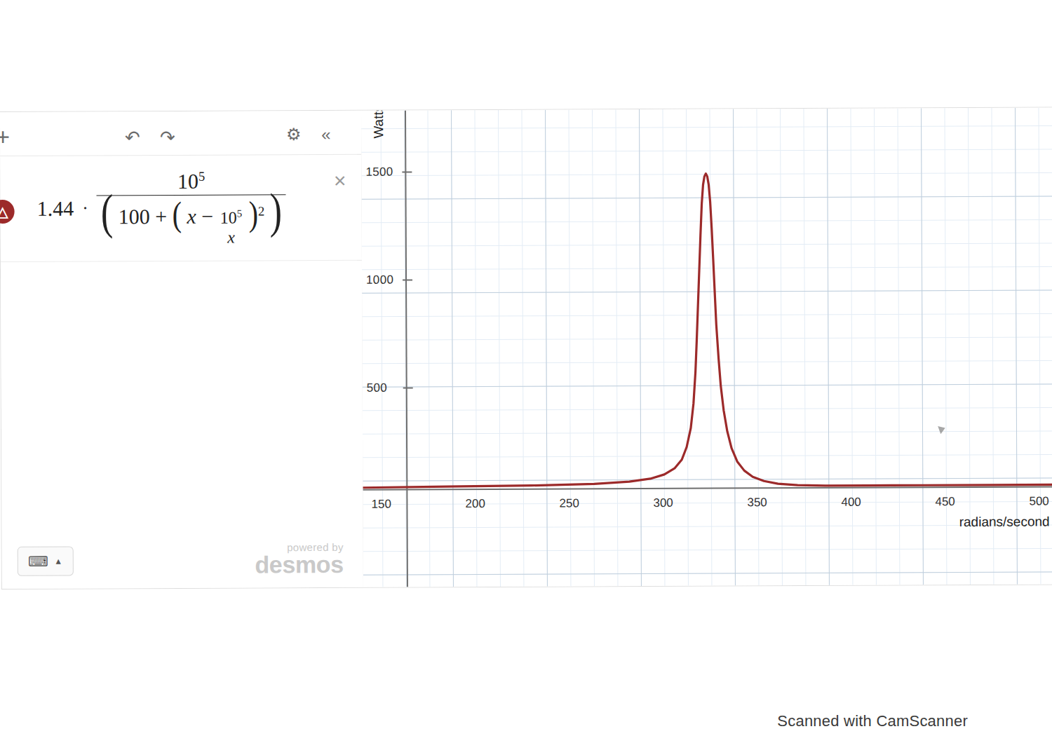+ ↶ ↷ ⚙ «
△
×
1.44 · 105 ( 100 + ( x − 105 x )2 )
⌨ ▲
powered by
desmos
Watts
1500
1000
500
150
200
250
300
350
400
450
500
radians/second
Scanned with CamScanner